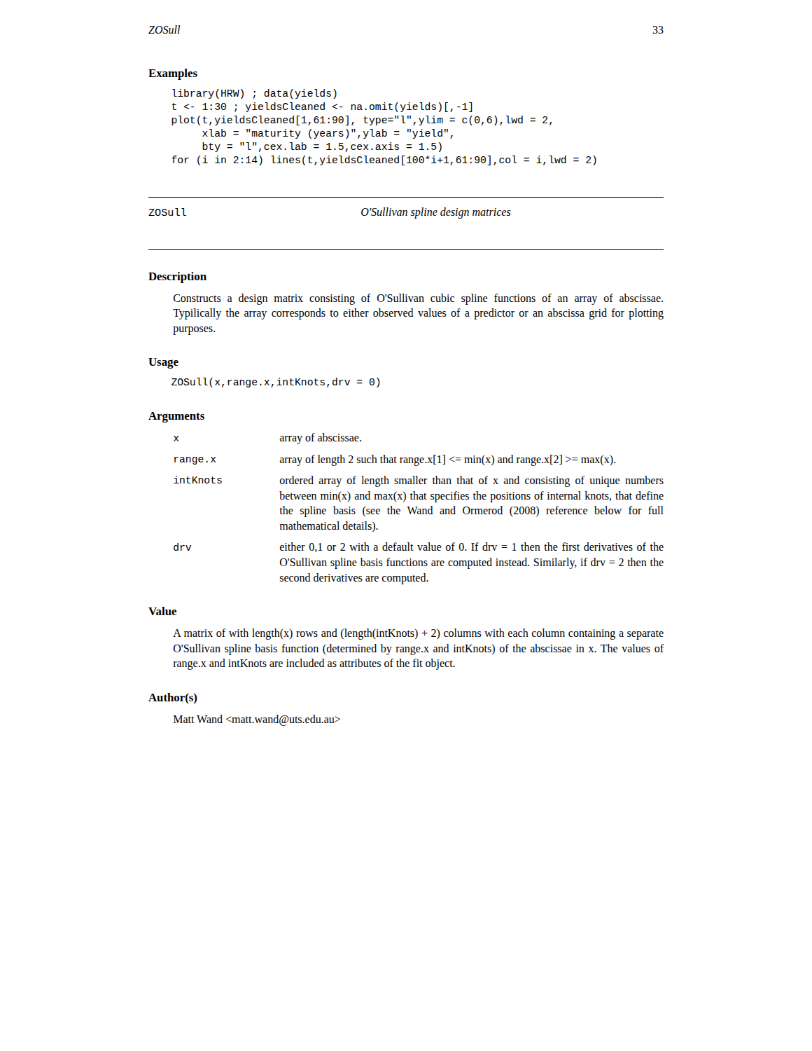ZOSull 33
Examples
library(HRW) ; data(yields)
t <- 1:30 ; yieldsCleaned <- na.omit(yields)[,-1]
plot(t,yieldsCleaned[1,61:90], type="l",ylim = c(0,6),lwd = 2,
     xlab = "maturity (years)",ylab = "yield",
     bty = "l",cex.lab = 1.5,cex.axis = 1.5)
for (i in 2:14) lines(t,yieldsCleaned[100*i+1,61:90],col = i,lwd = 2)
ZOSull O'Sullivan spline design matrices
Description
Constructs a design matrix consisting of O'Sullivan cubic spline functions of an array of abscissae. Typilically the array corresponds to either observed values of a predictor or an abscissa grid for plotting purposes.
Usage
ZOSull(x,range.x,intKnots,drv = 0)
Arguments
x
array of abscissae.
range.x
array of length 2 such that range.x[1] <= min(x) and range.x[2] >= max(x).
intKnots
ordered array of length smaller than that of x and consisting of unique numbers between min(x) and max(x) that specifies the positions of internal knots, that define the spline basis (see the Wand and Ormerod (2008) reference below for full mathematical details).
drv
either 0,1 or 2 with a default value of 0. If drv = 1 then the first derivatives of the O'Sullivan spline basis functions are computed instead. Similarly, if drv = 2 then the second derivatives are computed.
Value
A matrix of with length(x) rows and (length(intKnots) + 2) columns with each column containing a separate O'Sullivan spline basis function (determined by range.x and intKnots) of the abscissae in x. The values of range.x and intKnots are included as attributes of the fit object.
Author(s)
Matt Wand <matt.wand@uts.edu.au>